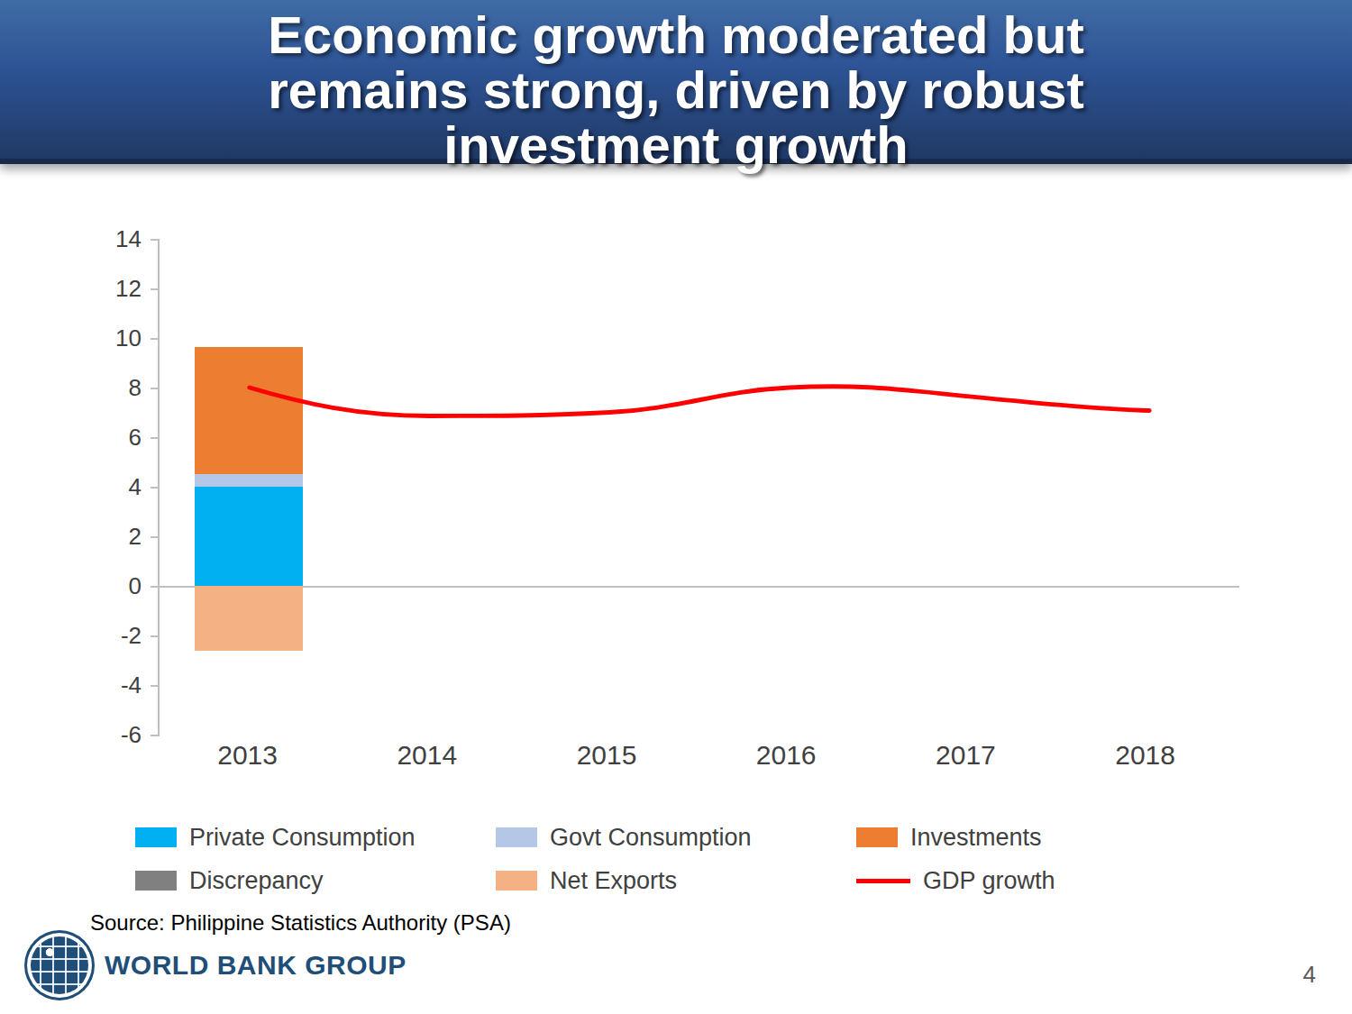Economic growth moderated but
remains strong, driven by robust
investment growth
14 12 10 8 6 4 2 0 -2 -4 -6
2013 2014 2015 2016 2017 2018
Private Consumption
Govt Consumption
Investments
Discrepancy
Net Exports
GDP growth
Source: Philippine Statistics Authority (PSA)
WORLD BANK GROUP
4